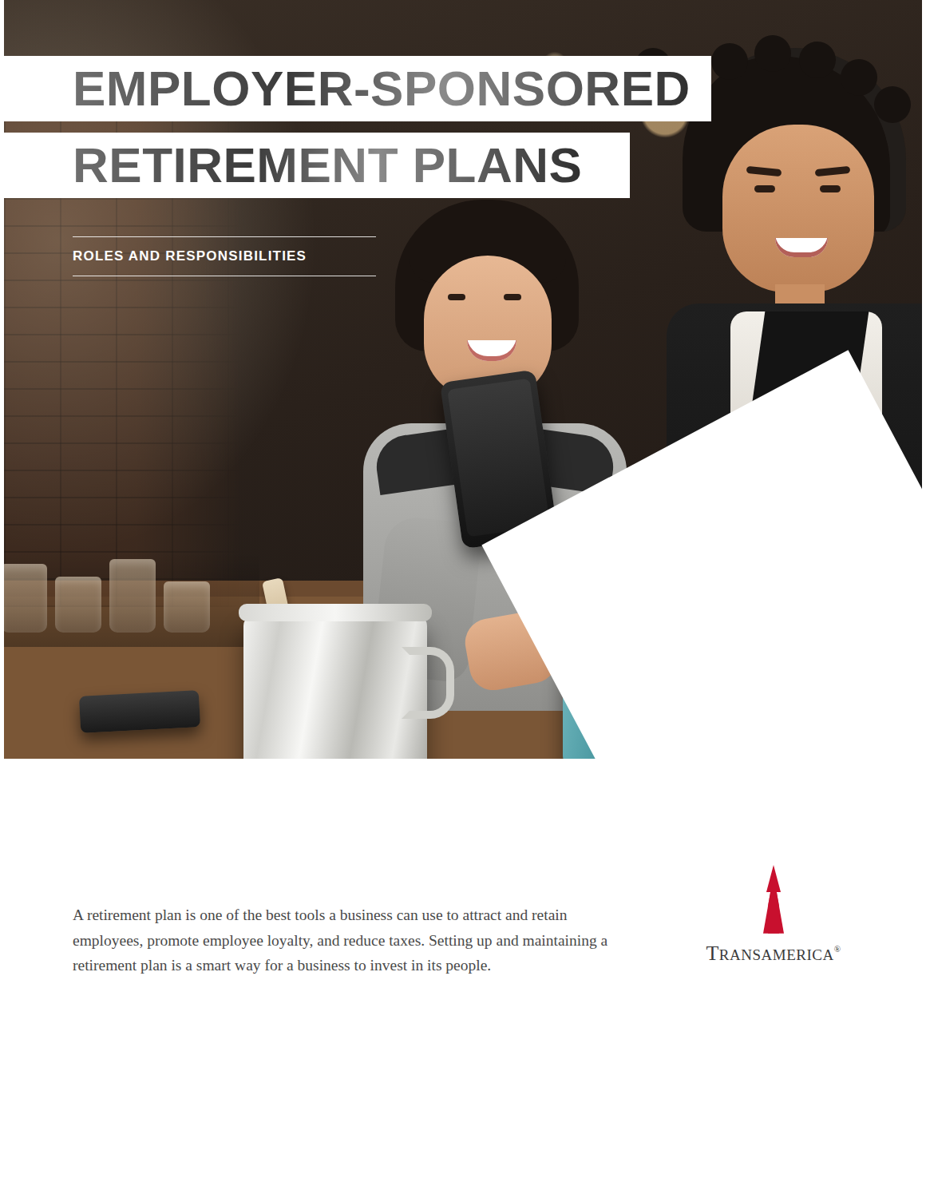Employer-Sponsored
Retirement Plans
Roles and Responsibilities
A retirement plan is one of the best tools a business can use to attract and retain employees, promote employee loyalty, and reduce taxes. Setting up and maintaining a retirement plan is a smart way for a business to invest in its people.
TRANSAMERICA®